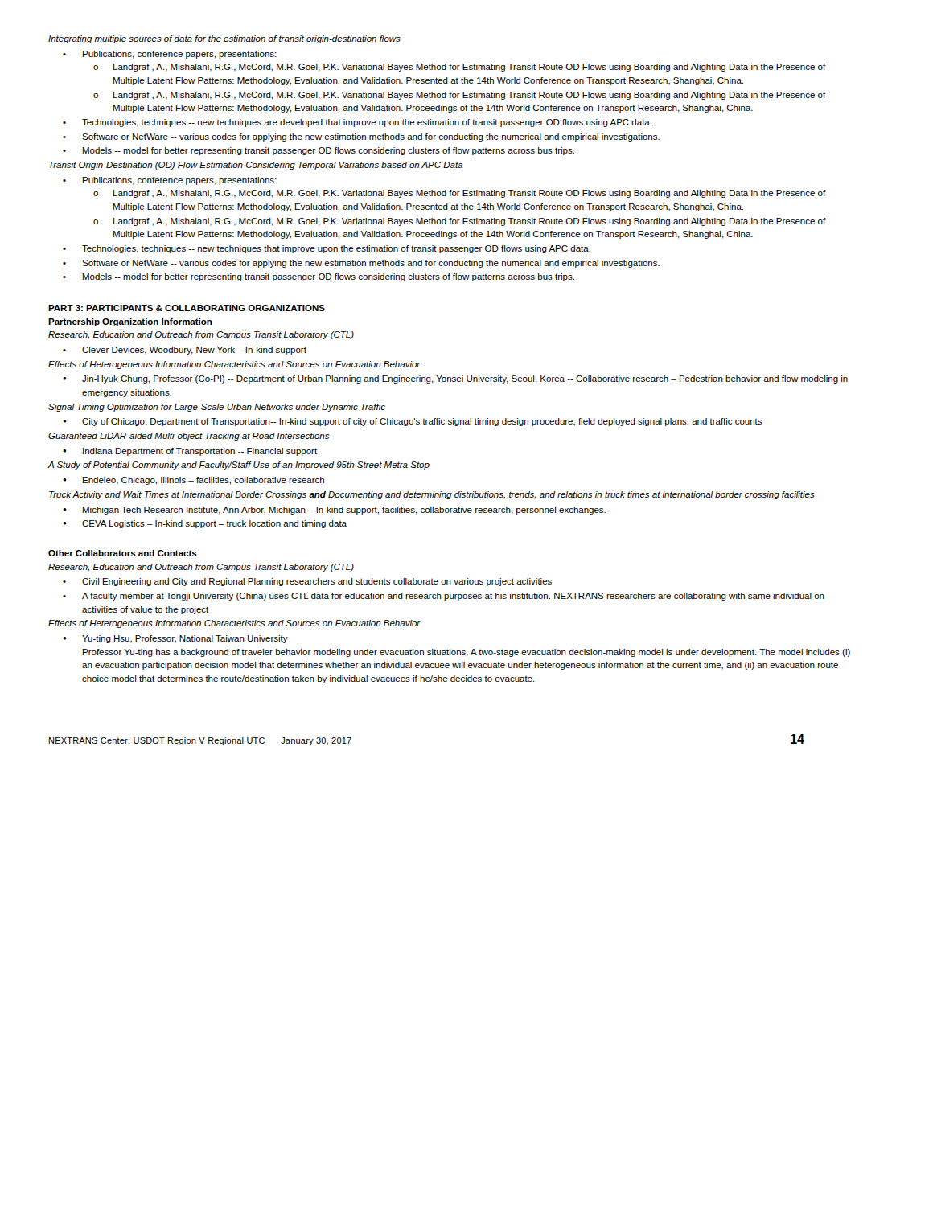Integrating multiple sources of data for the estimation of transit origin-destination flows
Publications, conference papers, presentations:
Landgraf , A., Mishalani, R.G., McCord, M.R. Goel, P.K. Variational Bayes Method for Estimating Transit Route OD Flows using Boarding and Alighting Data in the Presence of Multiple Latent Flow Patterns: Methodology, Evaluation, and Validation. Presented at the 14th World Conference on Transport Research, Shanghai, China.
Landgraf , A., Mishalani, R.G., McCord, M.R. Goel, P.K. Variational Bayes Method for Estimating Transit Route OD Flows using Boarding and Alighting Data in the Presence of Multiple Latent Flow Patterns: Methodology, Evaluation, and Validation. Proceedings of the 14th World Conference on Transport Research, Shanghai, China.
Technologies, techniques -- new techniques are developed that improve upon the estimation of transit passenger OD flows using APC data.
Software or NetWare -- various codes for applying the new estimation methods and for conducting the numerical and empirical investigations.
Models -- model for better representing transit passenger OD flows considering clusters of flow patterns across bus trips.
Transit Origin-Destination (OD) Flow Estimation Considering Temporal Variations based on APC Data
Publications, conference papers, presentations:
Landgraf , A., Mishalani, R.G., McCord, M.R. Goel, P.K. Variational Bayes Method for Estimating Transit Route OD Flows using Boarding and Alighting Data in the Presence of Multiple Latent Flow Patterns: Methodology, Evaluation, and Validation. Presented at the 14th World Conference on Transport Research, Shanghai, China.
Landgraf , A., Mishalani, R.G., McCord, M.R. Goel, P.K. Variational Bayes Method for Estimating Transit Route OD Flows using Boarding and Alighting Data in the Presence of Multiple Latent Flow Patterns: Methodology, Evaluation, and Validation. Proceedings of the 14th World Conference on Transport Research, Shanghai, China.
Technologies, techniques -- new techniques that improve upon the estimation of transit passenger OD flows using APC data.
Software or NetWare -- various codes for applying the new estimation methods and for conducting the numerical and empirical investigations.
Models -- model for better representing transit passenger OD flows considering clusters of flow patterns across bus trips.
PART 3: PARTICIPANTS & COLLABORATING ORGANIZATIONS
Partnership Organization Information
Research, Education and Outreach from Campus Transit Laboratory (CTL)
Clever Devices, Woodbury, New York – In-kind support
Effects of Heterogeneous Information Characteristics and Sources on Evacuation Behavior
Jin-Hyuk Chung, Professor (Co-PI) -- Department of Urban Planning and Engineering, Yonsei University, Seoul, Korea -- Collaborative research – Pedestrian behavior and flow modeling in emergency situations.
Signal Timing Optimization for Large-Scale Urban Networks under Dynamic Traffic
City of Chicago, Department of Transportation-- In-kind support of city of Chicago's traffic signal timing design procedure, field deployed signal plans, and traffic counts
Guaranteed LiDAR-aided Multi-object Tracking at Road Intersections
Indiana Department of Transportation -- Financial support
A Study of Potential Community and Faculty/Staff Use of an Improved 95th Street Metra Stop
Endeleo, Chicago, Illinois – facilities, collaborative research
Truck Activity and Wait Times at International Border Crossings and Documenting and determining distributions, trends, and relations in truck times at international border crossing facilities
Michigan Tech Research Institute, Ann Arbor, Michigan – In-kind support, facilities, collaborative research, personnel exchanges.
CEVA Logistics – In-kind support – truck location and timing data
Other Collaborators and Contacts
Research, Education and Outreach from Campus Transit Laboratory (CTL)
Civil Engineering and City and Regional Planning researchers and students collaborate on various project activities
A faculty member at Tongji University (China) uses CTL data for education and research purposes at his institution. NEXTRANS researchers are collaborating with same individual on activities of value to the project
Effects of Heterogeneous Information Characteristics and Sources on Evacuation Behavior
Yu-ting Hsu, Professor, National Taiwan University
Professor Yu-ting has a background of traveler behavior modeling under evacuation situations. A two-stage evacuation decision-making model is under development. The model includes (i) an evacuation participation decision model that determines whether an individual evacuee will evacuate under heterogeneous information at the current time, and (ii) an evacuation route choice model that determines the route/destination taken by individual evacuees if he/she decides to evacuate.
NEXTRANS Center: USDOT Region V Regional UTC January 30, 2017 14